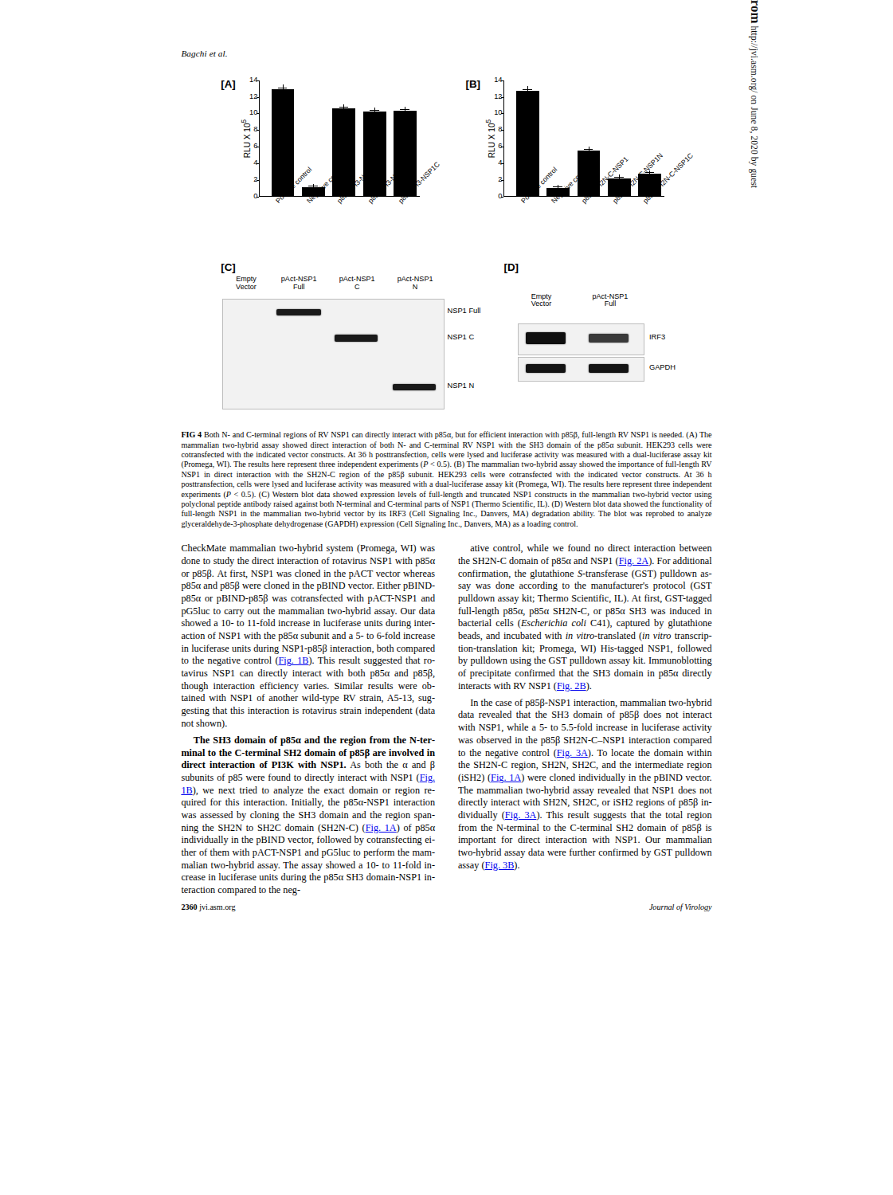Bagchi et al.
Downloaded from http://jvi.asm.org/ on June 8, 2020 by guest
[A]
RLU X 105
0
2
4
6
8
10
12
14
Positive control
Negative control
p85αSH3-NSP1
p85αSH3-NSP1N
p85αSH3-NSP1C
[B]
RLU X 105
0
2
4
6
8
10
12
14
Positive control
Negative control
p85βSH2N-C-NSP1
p85βSH2N-C-NSP1N
p85βSH2N-C-NSP1C
[C]
Empty
Vector
pAct-NSP1
Full
pAct-NSP1
C
pAct-NSP1
N
NSP1 Full
NSP1 C
NSP1 N
[D]
Empty
Vector
pAct-NSP1
Full
IRF3
GAPDH
FIG 4 Both N- and C-terminal regions of RV NSP1 can directly interact with p85α, but for efficient interaction with p85β, full-length RV NSP1 is needed. (A) The mammalian two-hybrid assay showed direct interaction of both N- and C-terminal RV NSP1 with the SH3 domain of the p85α subunit. HEK293 cells were cotransfected with the indicated vector constructs. At 36 h posttransfection, cells were lysed and luciferase activity was measured with a dual-luciferase assay kit (Promega, WI). The results here represent three independent experiments (P < 0.5). (B) The mammalian two-hybrid assay showed the importance of full-length RV NSP1 in direct interaction with the SH2N-C region of the p85β subunit. HEK293 cells were cotransfected with the indicated vector constructs. At 36 h posttransfection, cells were lysed and luciferase activity was measured with a dual-luciferase assay kit (Promega, WI). The results here represent three independent experiments (P < 0.5). (C) Western blot data showed expression levels of full-length and truncated NSP1 constructs in the mammalian two-hybrid vector using polyclonal peptide antibody raised against both N-terminal and C-terminal parts of NSP1 (Thermo Scientific, IL). (D) Western blot data showed the functionality of full-length NSP1 in the mammalian two-hybrid vector by its IRF3 (Cell Signaling Inc., Danvers, MA) degradation ability. The blot was reprobed to analyze glyceraldehyde-3-phosphate dehydrogenase (GAPDH) expression (Cell Signaling Inc., Danvers, MA) as a loading control.
CheckMate mammalian two-hybrid system (Promega, WI) was done to study the direct interaction of rotavirus NSP1 with p85α or p85β. At first, NSP1 was cloned in the pACT vector whereas p85α and p85β were cloned in the pBIND vector. Either pBIND-p85α or pBIND-p85β was cotransfected with pACT-NSP1 and pG5luc to carry out the mammalian two-hybrid assay. Our data showed a 10- to 11-fold increase in luciferase units during interaction of NSP1 with the p85α subunit and a 5- to 6-fold increase in luciferase units during NSP1-p85β interaction, both compared to the negative control (Fig. 1B). This result suggested that rotavirus NSP1 can directly interact with both p85α and p85β, though interaction efficiency varies. Similar results were obtained with NSP1 of another wild-type RV strain, A5-13, suggesting that this interaction is rotavirus strain independent (data not shown).
The SH3 domain of p85α and the region from the N-terminal to the C-terminal SH2 domain of p85β are involved in direct interaction of PI3K with NSP1. As both the α and β subunits of p85 were found to directly interact with NSP1 (Fig. 1B), we next tried to analyze the exact domain or region required for this interaction. Initially, the p85α-NSP1 interaction was assessed by cloning the SH3 domain and the region spanning the SH2N to SH2C domain (SH2N-C) (Fig. 1A) of p85α individually in the pBIND vector, followed by cotransfecting either of them with pACT-NSP1 and pG5luc to perform the mammalian two-hybrid assay. The assay showed a 10- to 11-fold increase in luciferase units during the p85α SH3 domain-NSP1 interaction compared to the neg-
ative control, while we found no direct interaction between the SH2N-C domain of p85α and NSP1 (Fig. 2A). For additional confirmation, the glutathione S-transferase (GST) pulldown assay was done according to the manufacturer's protocol (GST pulldown assay kit; Thermo Scientific, IL). At first, GST-tagged full-length p85α, p85α SH2N-C, or p85α SH3 was induced in bacterial cells (Escherichia coli C41), captured by glutathione beads, and incubated with in vitro-translated (in vitro transcription-translation kit; Promega, WI) His-tagged NSP1, followed by pulldown using the GST pulldown assay kit. Immunoblotting of precipitate confirmed that the SH3 domain in p85α directly interacts with RV NSP1 (Fig. 2B).
In the case of p85β-NSP1 interaction, mammalian two-hybrid data revealed that the SH3 domain of p85β does not interact with NSP1, while a 5- to 5.5-fold increase in luciferase activity was observed in the p85β SH2N-C–NSP1 interaction compared to the negative control (Fig. 3A). To locate the domain within the SH2N-C region, SH2N, SH2C, and the intermediate region (iSH2) (Fig. 1A) were cloned individually in the pBIND vector. The mammalian two-hybrid assay revealed that NSP1 does not directly interact with SH2N, SH2C, or iSH2 regions of p85β individually (Fig. 3A). This result suggests that the total region from the N-terminal to the C-terminal SH2 domain of p85β is important for direct interaction with NSP1. Our mammalian two-hybrid assay data were further confirmed by GST pulldown assay (Fig. 3B).
2360 jvi.asm.org
Journal of Virology